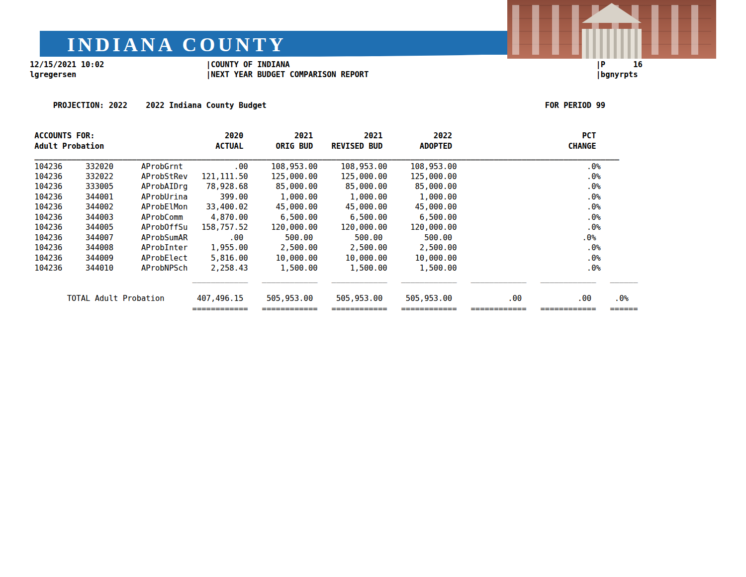INDIANA COUNTY
12/15/2021 10:02                      |COUNTY OF INDIANA                                                                  |P      16
lgregersen                            |NEXT YEAR BUDGET COMPARISON REPORT                                                 |bgnyrpts


     PROJECTION: 2022    2022 Indiana County Budget                                                            FOR PERIOD 99


 ACCOUNTS FOR:                            2020           2021           2021           2022                            PCT
 Adult Probation                        ACTUAL       ORIG BUD    REVISED BUD        ADOPTED                         CHANGE
 ______________________________________________________________________________________________________________________________
 104236     332020      AProbGrnt           .00     108,953.00     108,953.00     108,953.00                            .0%
 104236     332022      AProbStRev   121,111.50     125,000.00     125,000.00     125,000.00                            .0%
 104236     333005      AProbAIDrg    78,928.68      85,000.00      85,000.00      85,000.00                            .0%
 104236     344001      AProbUrina       399.00       1,000.00       1,000.00       1,000.00                            .0%
 104236     344002      AProbElMon    33,400.02      45,000.00      45,000.00      45,000.00                            .0%
 104236     344003      AProbComm      4,870.00       6,500.00       6,500.00       6,500.00                            .0%
 104236     344005      AProbOffSu   158,757.52     120,000.00     120,000.00     120,000.00                            .0%
 104236     344007      AProbSumAR         .00         500.00         500.00         500.00                            .0%
 104236     344008      AProbInter     1,955.00       2,500.00       2,500.00       2,500.00                            .0%
 104236     344009      AProbElect     5,816.00      10,000.00      10,000.00      10,000.00                            .0%
 104236     344010      AProbNPSch     2,258.43       1,500.00       1,500.00       1,500.00                            .0%
                                   ____________   ____________   ____________   ____________   ____________   ____________   ______

        TOTAL Adult Probation       407,496.15     505,953.00     505,953.00     505,953.00            .00            .00     .0%
                                   ============   ============   ============   ============   ============   ============   ======